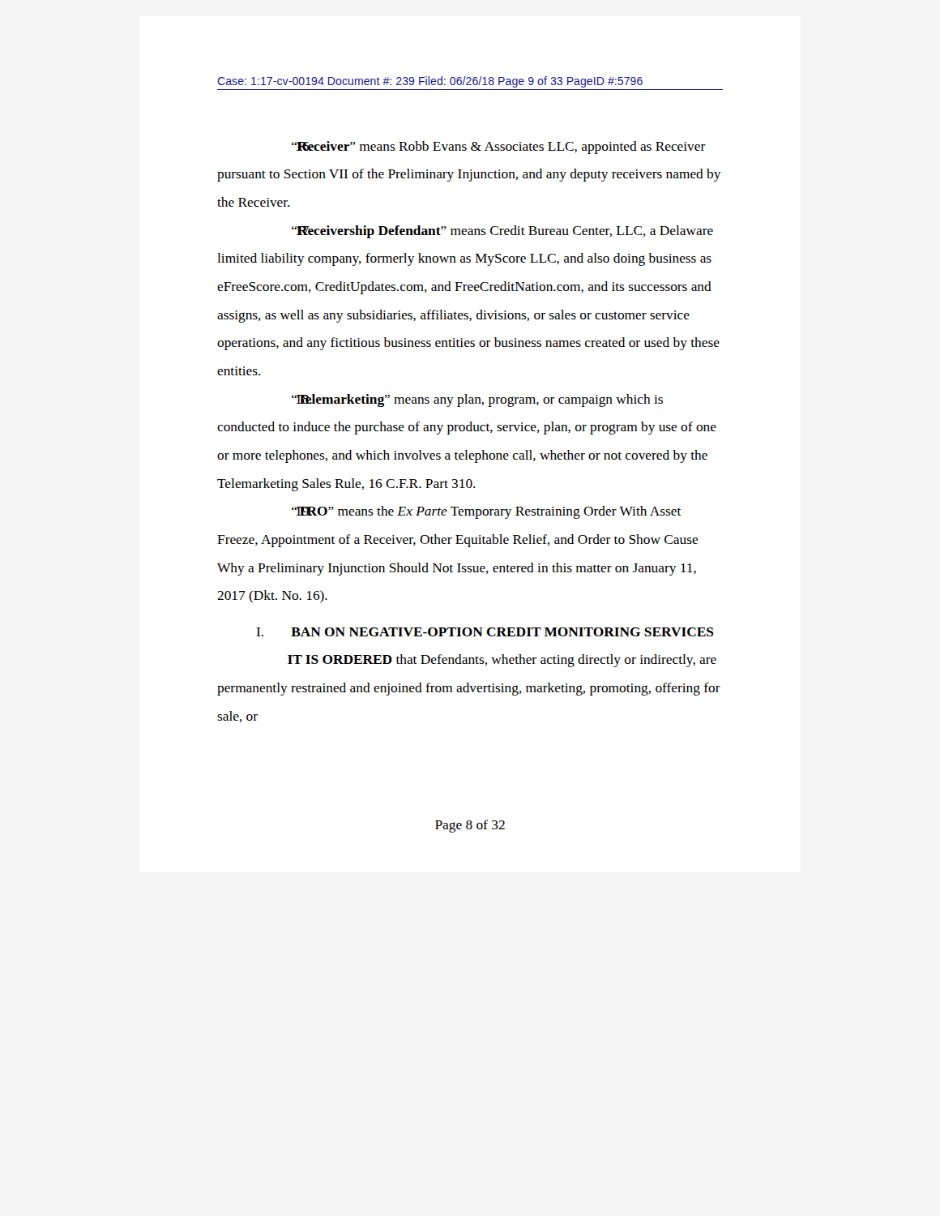Case: 1:17-cv-00194 Document #: 239 Filed: 06/26/18 Page 9 of 33 PageID #:5796
16.“Receiver” means Robb Evans & Associates LLC, appointed as Receiver pursuant to Section VII of the Preliminary Injunction, and any deputy receivers named by the Receiver.
17.“Receivership Defendant” means Credit Bureau Center, LLC, a Delaware limited liability company, formerly known as MyScore LLC, and also doing business as eFreeScore.com, CreditUpdates.com, and FreeCreditNation.com, and its successors and assigns, as well as any subsidiaries, affiliates, divisions, or sales or customer service operations, and any fictitious business entities or business names created or used by these entities.
18.“Telemarketing” means any plan, program, or campaign which is conducted to induce the purchase of any product, service, plan, or program by use of one or more telephones, and which involves a telephone call, whether or not covered by the Telemarketing Sales Rule, 16 C.F.R. Part 310.
19.“TRO” means the Ex Parte Temporary Restraining Order With Asset Freeze, Appointment of a Receiver, Other Equitable Relief, and Order to Show Cause Why a Preliminary Injunction Should Not Issue, entered in this matter on January 11, 2017 (Dkt. No. 16).
I. BAN ON NEGATIVE-OPTION CREDIT MONITORING SERVICES
IT IS ORDERED that Defendants, whether acting directly or indirectly, are permanently restrained and enjoined from advertising, marketing, promoting, offering for sale, or
Page 8 of 32